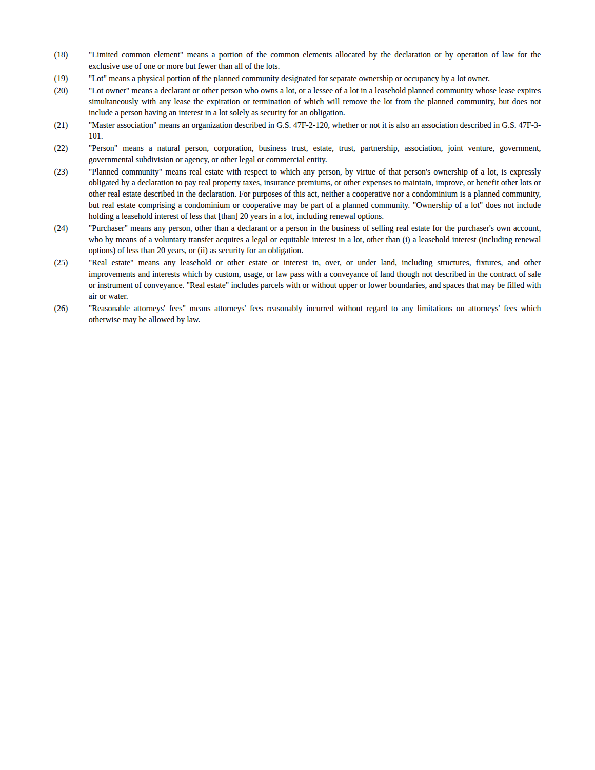(18) "Limited common element" means a portion of the common elements allocated by the declaration or by operation of law for the exclusive use of one or more but fewer than all of the lots.
(19) "Lot" means a physical portion of the planned community designated for separate ownership or occupancy by a lot owner.
(20) "Lot owner" means a declarant or other person who owns a lot, or a lessee of a lot in a leasehold planned community whose lease expires simultaneously with any lease the expiration or termination of which will remove the lot from the planned community, but does not include a person having an interest in a lot solely as security for an obligation.
(21) "Master association" means an organization described in G.S. 47F-2-120, whether or not it is also an association described in G.S. 47F-3-101.
(22) "Person" means a natural person, corporation, business trust, estate, trust, partnership, association, joint venture, government, governmental subdivision or agency, or other legal or commercial entity.
(23) "Planned community" means real estate with respect to which any person, by virtue of that person's ownership of a lot, is expressly obligated by a declaration to pay real property taxes, insurance premiums, or other expenses to maintain, improve, or benefit other lots or other real estate described in the declaration. For purposes of this act, neither a cooperative nor a condominium is a planned community, but real estate comprising a condominium or cooperative may be part of a planned community. "Ownership of a lot" does not include holding a leasehold interest of less that [than] 20 years in a lot, including renewal options.
(24) "Purchaser" means any person, other than a declarant or a person in the business of selling real estate for the purchaser's own account, who by means of a voluntary transfer acquires a legal or equitable interest in a lot, other than (i) a leasehold interest (including renewal options) of less than 20 years, or (ii) as security for an obligation.
(25) "Real estate" means any leasehold or other estate or interest in, over, or under land, including structures, fixtures, and other improvements and interests which by custom, usage, or law pass with a conveyance of land though not described in the contract of sale or instrument of conveyance. "Real estate" includes parcels with or without upper or lower boundaries, and spaces that may be filled with air or water.
(26) "Reasonable attorneys' fees" means attorneys' fees reasonably incurred without regard to any limitations on attorneys' fees which otherwise may be allowed by law.